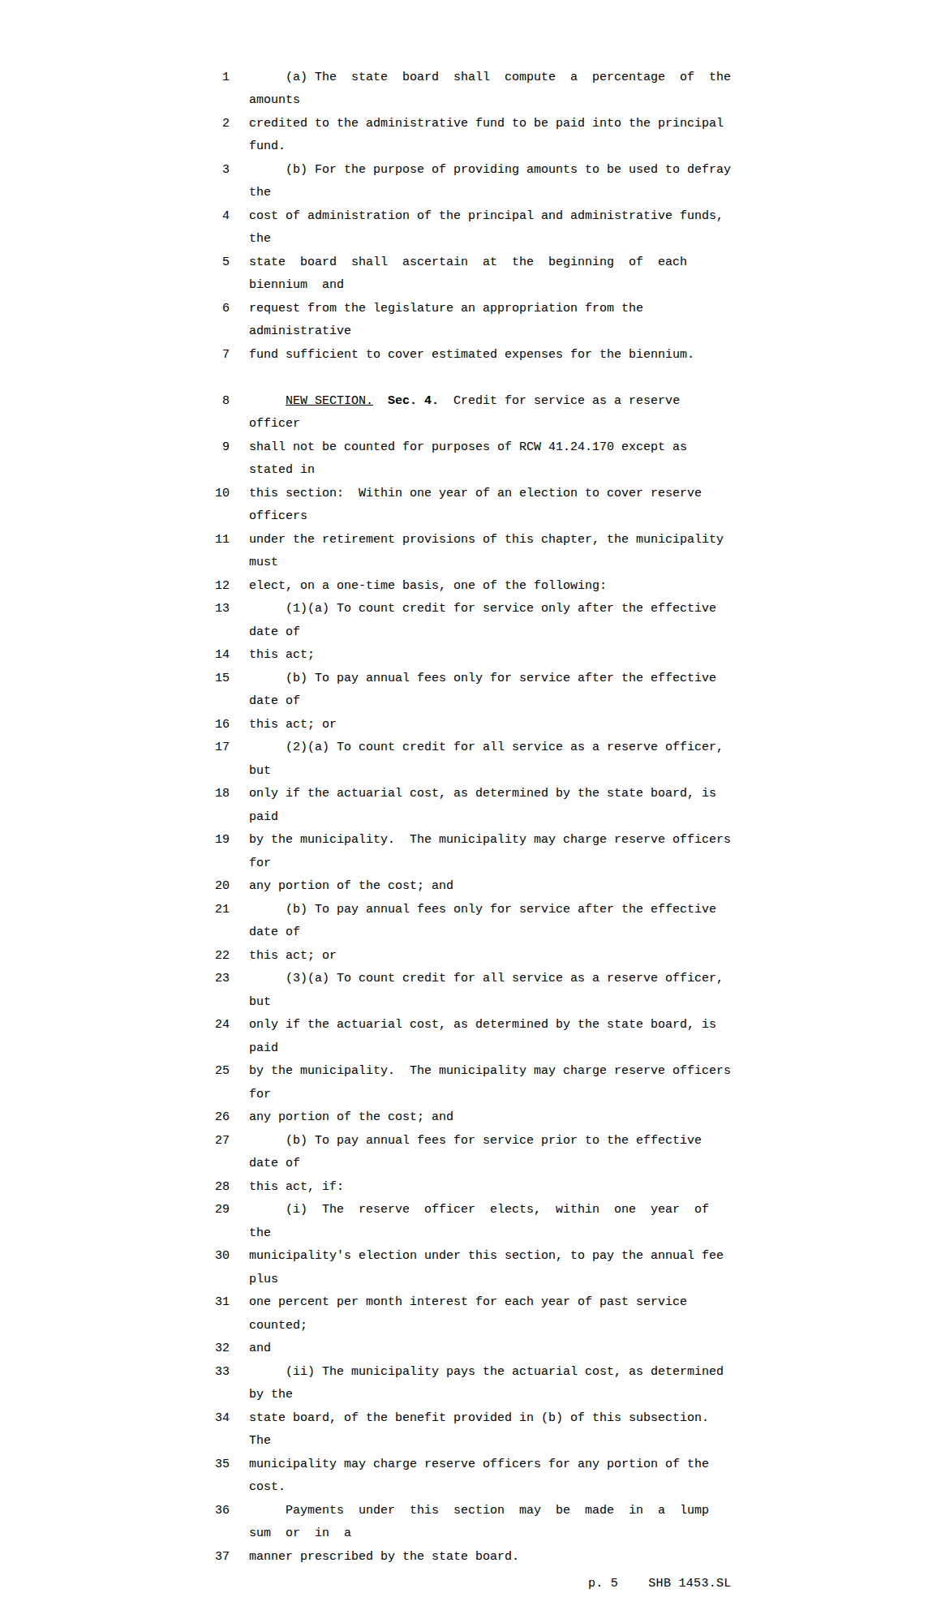1 (a) The state board shall compute a percentage of the amounts
2 credited to the administrative fund to be paid into the principal fund.
3 (b) For the purpose of providing amounts to be used to defray the
4 cost of administration of the principal and administrative funds, the
5 state board shall ascertain at the beginning of each biennium and
6 request from the legislature an appropriation from the administrative
7 fund sufficient to cover estimated expenses for the biennium.
8 NEW SECTION. Sec. 4. Credit for service as a reserve officer
9 shall not be counted for purposes of RCW 41.24.170 except as stated in
10 this section: Within one year of an election to cover reserve officers
11 under the retirement provisions of this chapter, the municipality must
12 elect, on a one-time basis, one of the following:
13 (1)(a) To count credit for service only after the effective date of
14 this act;
15 (b) To pay annual fees only for service after the effective date of
16 this act; or
17 (2)(a) To count credit for all service as a reserve officer, but
18 only if the actuarial cost, as determined by the state board, is paid
19 by the municipality. The municipality may charge reserve officers for
20 any portion of the cost; and
21 (b) To pay annual fees only for service after the effective date of
22 this act; or
23 (3)(a) To count credit for all service as a reserve officer, but
24 only if the actuarial cost, as determined by the state board, is paid
25 by the municipality. The municipality may charge reserve officers for
26 any portion of the cost; and
27 (b) To pay annual fees for service prior to the effective date of
28 this act, if:
29 (i) The reserve officer elects, within one year of the
30 municipality's election under this section, to pay the annual fee plus
31 one percent per month interest for each year of past service counted;
32 and
33 (ii) The municipality pays the actuarial cost, as determined by the
34 state board, of the benefit provided in (b) of this subsection. The
35 municipality may charge reserve officers for any portion of the cost.
36 Payments under this section may be made in a lump sum or in a
37 manner prescribed by the state board.
p. 5 SHB 1453.SL